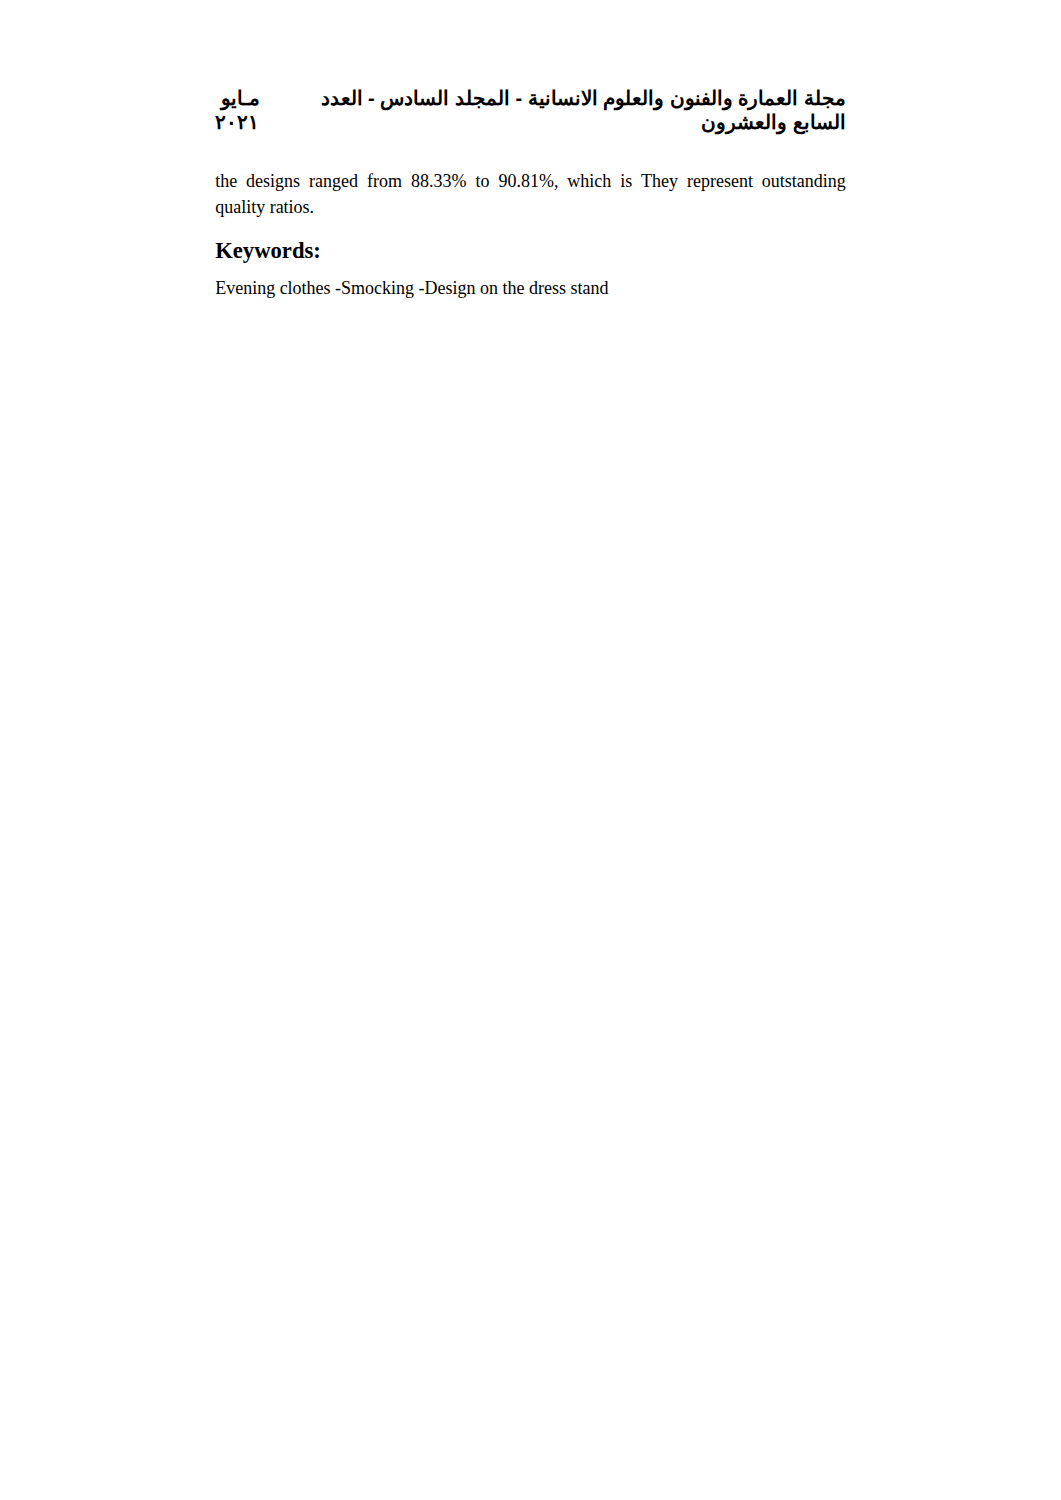مجلة العمارة والفنون والعلوم الانسانية - المجلد السادس - العدد السابع والعشرون
مـايو ٢٠٢١
the designs ranged from 88.33% to 90.81%, which is They represent outstanding quality ratios.
Keywords:
Evening clothes -Smocking -Design on the dress stand